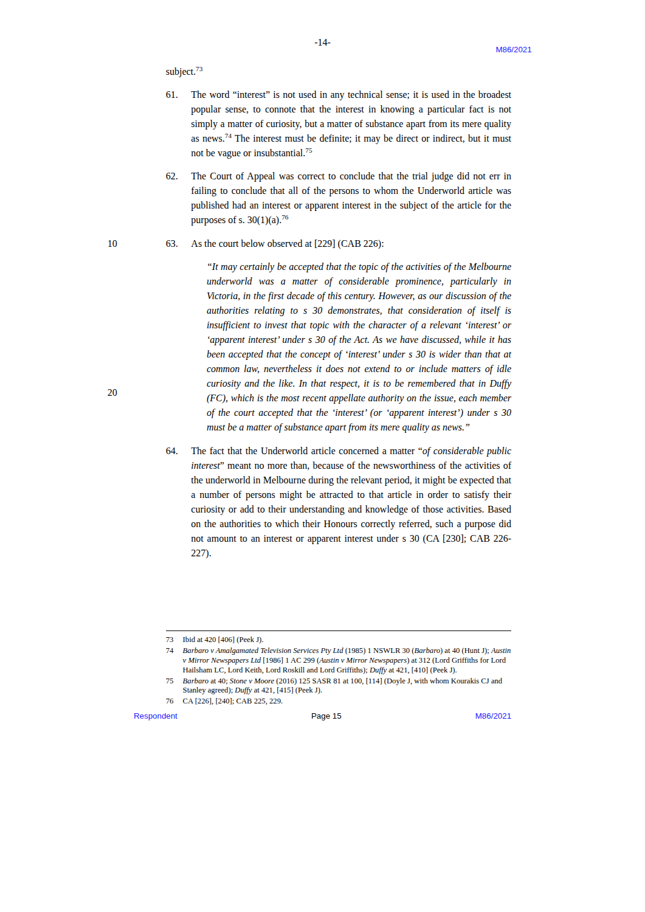-14-
M86/2021
subject.73
61.
The word “interest” is not used in any technical sense; it is used in the broadest popular sense, to connote that the interest in knowing a particular fact is not simply a matter of curiosity, but a matter of substance apart from its mere quality as news.74 The interest must be definite; it may be direct or indirect, but it must not be vague or insubstantial.75
62.
The Court of Appeal was correct to conclude that the trial judge did not err in failing to conclude that all of the persons to whom the Underworld article was published had an interest or apparent interest in the subject of the article for the purposes of s. 30(1)(a).76
10
63.
As the court below observed at [229] (CAB 226):
“It may certainly be accepted that the topic of the activities of the Melbourne underworld was a matter of considerable prominence, particularly in Victoria, in the first decade of this century. However, as our discussion of the authorities relating to s 30 demonstrates, that consideration of itself is insufficient to invest that topic with the character of a relevant ‘interest’ or ‘apparent interest’ under s 30 of the Act. As we have discussed, while it has been accepted that the concept of ‘interest’ under s 30 is wider than that at common law, nevertheless it does not extend to or include matters of idle curiosity and the like. In that respect, it is to be remembered that in Duffy (FC), which is the most recent appellate authority on the issue, each member of the court accepted that the ‘interest’ (or ‘apparent interest’) under s 30 must be a matter of substance apart from its mere quality as news.”
20
64.
The fact that the Underworld article concerned a matter “of considerable public interest” meant no more than, because of the newsworthiness of the activities of the underworld in Melbourne during the relevant period, it might be expected that a number of persons might be attracted to that article in order to satisfy their curiosity or add to their understanding and knowledge of those activities. Based on the authorities to which their Honours correctly referred, such a purpose did not amount to an interest or apparent interest under s 30 (CA [230]; CAB 226-227).
73
Ibid at 420 [406] (Peek J).
74
Barbaro v Amalgamated Television Services Pty Ltd (1985) 1 NSWLR 30 (Barbaro) at 40 (Hunt J); Austin v Mirror Newspapers Ltd [1986] 1 AC 299 (Austin v Mirror Newspapers) at 312 (Lord Griffiths for Lord Hailsham LC, Lord Keith, Lord Roskill and Lord Griffiths); Duffy at 421, [410] (Peek J).
75
Barbaro at 40; Stone v Moore (2016) 125 SASR 81 at 100, [114] (Doyle J, with whom Kourakis CJ and Stanley agreed); Duffy at 421, [415] (Peek J).
76
CA [226], [240]; CAB 225, 229.
Respondent
Page 15
M86/2021